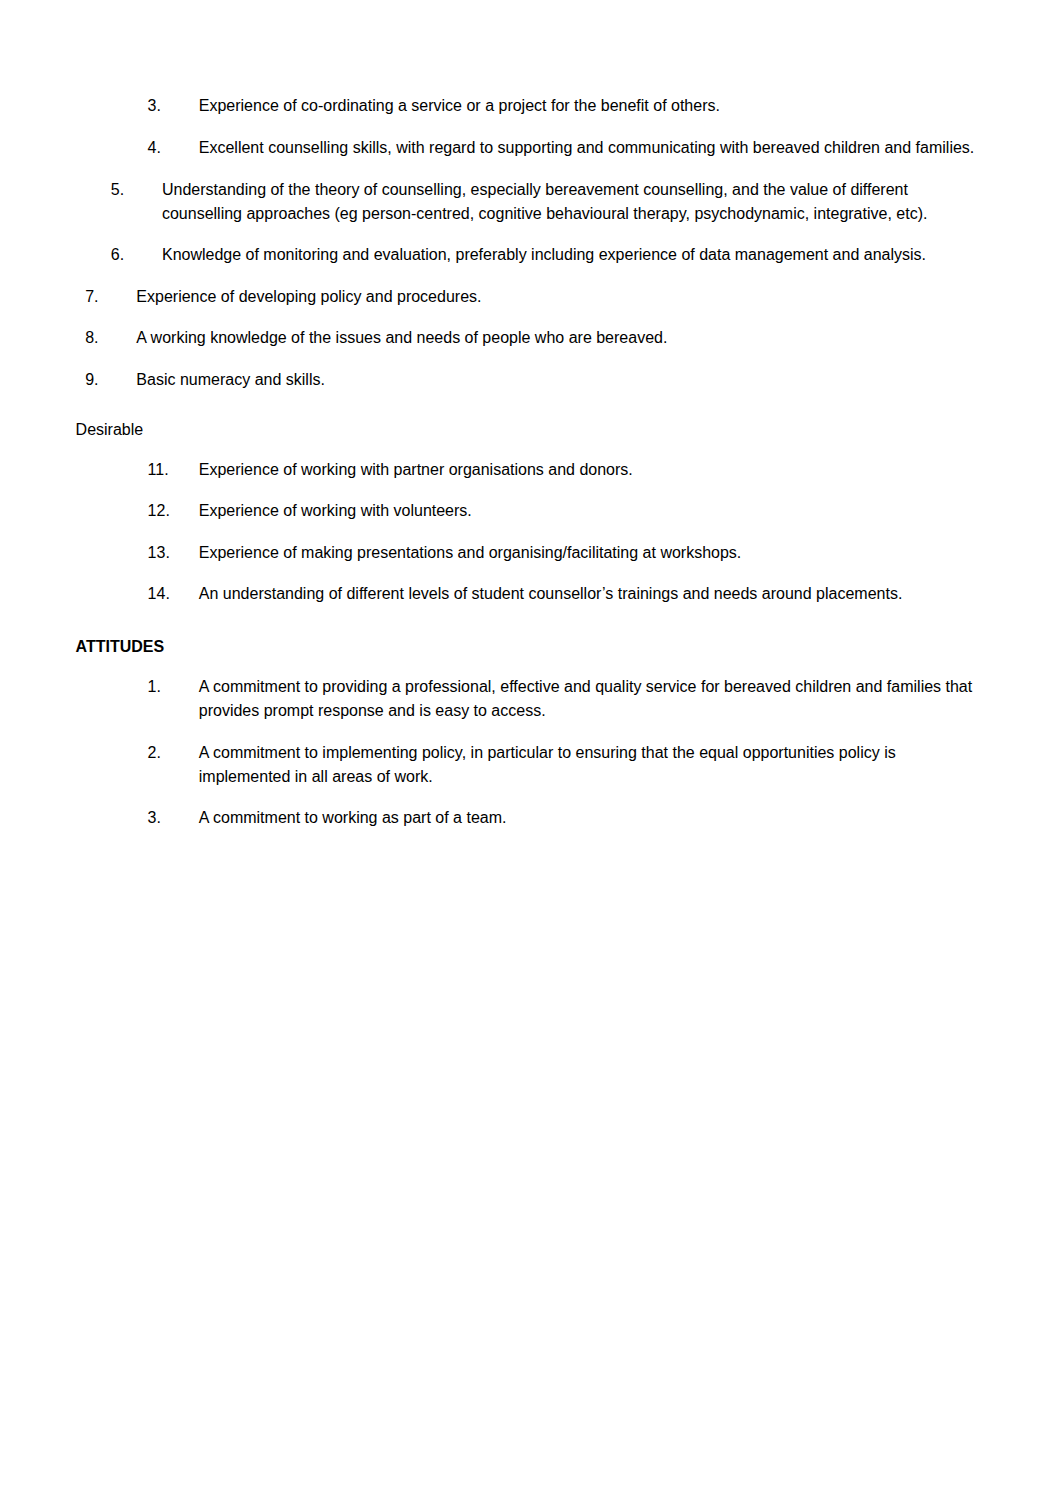3. Experience of co-ordinating a service or a project for the benefit of others.
4. Excellent counselling skills, with regard to supporting and communicating with bereaved children and families.
5. Understanding of the theory of counselling, especially bereavement counselling, and the value of different counselling approaches (eg person-centred, cognitive behavioural therapy, psychodynamic, integrative, etc).
6. Knowledge of monitoring and evaluation, preferably including experience of data management and analysis.
7. Experience of developing policy and procedures.
8. A working knowledge of the issues and needs of people who are bereaved.
9. Basic numeracy and skills.
Desirable
11. Experience of working with partner organisations and donors.
12. Experience of working with volunteers.
13. Experience of making presentations and organising/facilitating at workshops.
14. An understanding of different levels of student counsellor’s trainings and needs around placements.
ATTITUDES
1. A commitment to providing a professional, effective and quality service for bereaved children and families that provides prompt response and is easy to access.
2. A commitment to implementing policy, in particular to ensuring that the equal opportunities policy is implemented in all areas of work.
3. A commitment to working as part of a team.